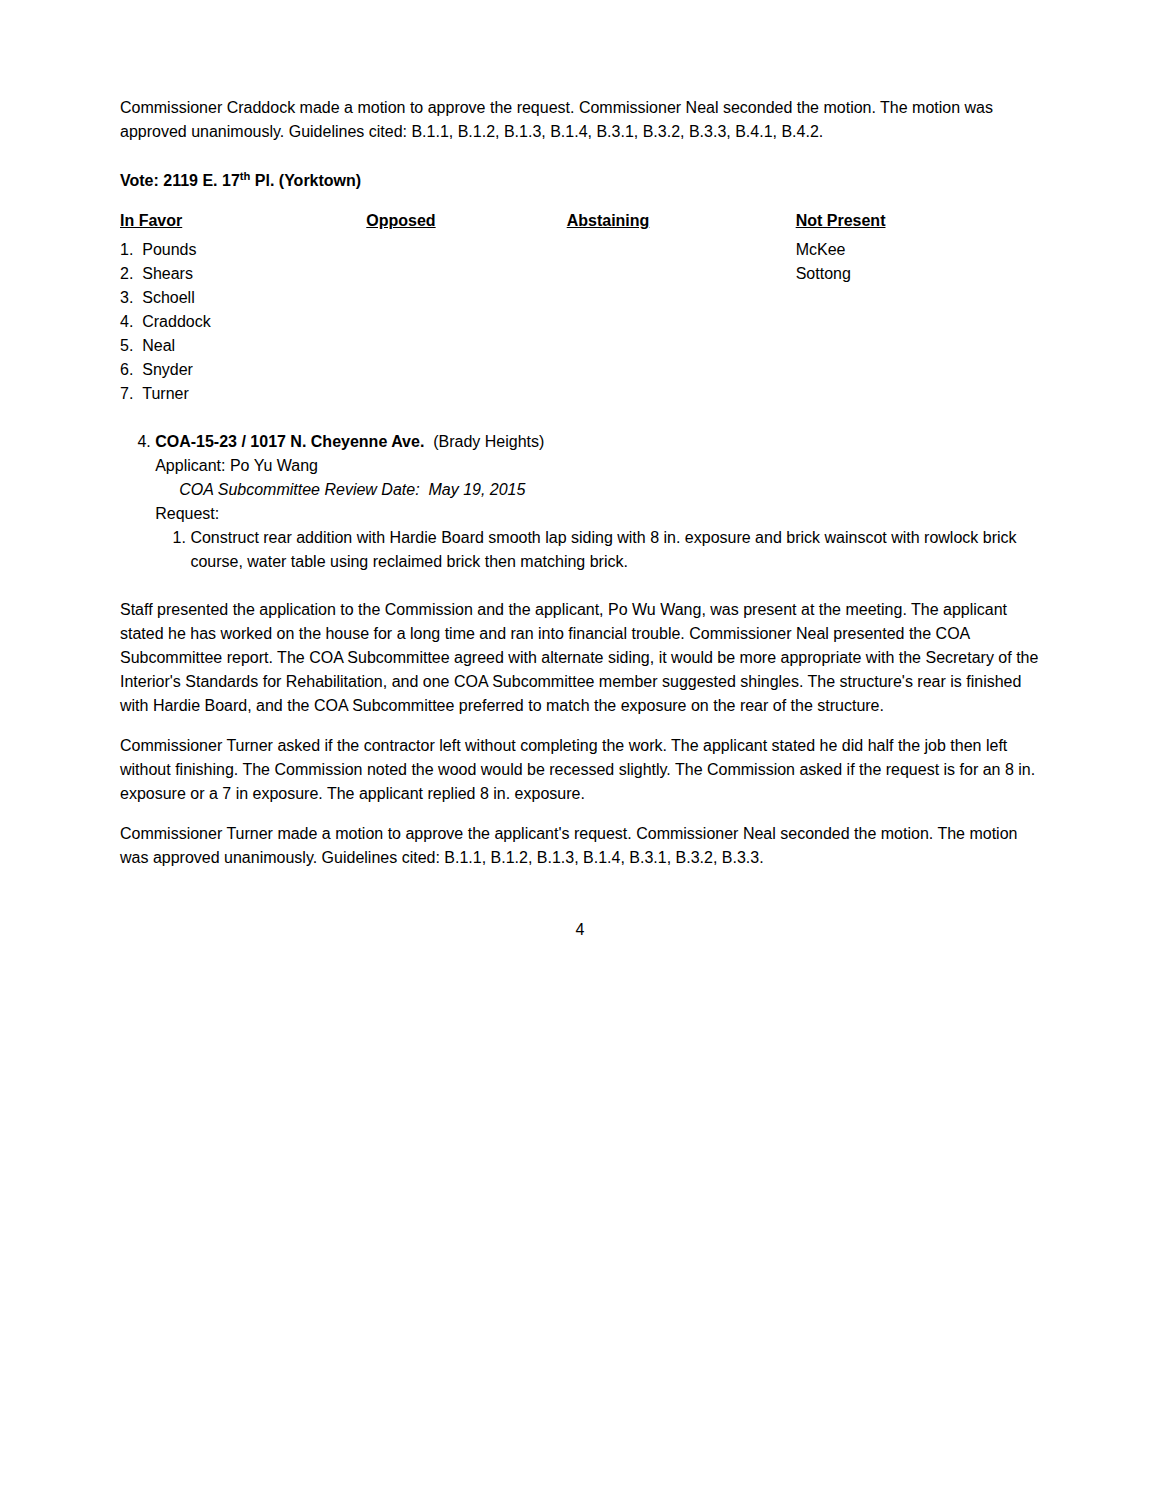Commissioner Craddock made a motion to approve the request. Commissioner Neal seconded the motion. The motion was approved unanimously. Guidelines cited: B.1.1, B.1.2, B.1.3, B.1.4, B.3.1, B.3.2, B.3.3, B.4.1, B.4.2.
Vote: 2119 E. 17th Pl. (Yorktown)
| In Favor | Opposed | Abstaining | Not Present |
| --- | --- | --- | --- |
| 1. Pounds | | | McKee |
| 2. Shears | | | Sottong |
| 3. Schoell | | | |
| 4. Craddock | | | |
| 5. Neal | | | |
| 6. Snyder | | | |
| 7. Turner | | | |
COA-15-23 / 1017 N. Cheyenne Ave. (Brady Heights)
Applicant: Po Yu Wang
COA Subcommittee Review Date: May 19, 2015
Request:
Construct rear addition with Hardie Board smooth lap siding with 8 in. exposure and brick wainscot with rowlock brick course, water table using reclaimed brick then matching brick.
Staff presented the application to the Commission and the applicant, Po Wu Wang, was present at the meeting. The applicant stated he has worked on the house for a long time and ran into financial trouble. Commissioner Neal presented the COA Subcommittee report. The COA Subcommittee agreed with alternate siding, it would be more appropriate with the Secretary of the Interior's Standards for Rehabilitation, and one COA Subcommittee member suggested shingles. The structure's rear is finished with Hardie Board, and the COA Subcommittee preferred to match the exposure on the rear of the structure.
Commissioner Turner asked if the contractor left without completing the work. The applicant stated he did half the job then left without finishing. The Commission noted the wood would be recessed slightly. The Commission asked if the request is for an 8 in. exposure or a 7 in exposure. The applicant replied 8 in. exposure.
Commissioner Turner made a motion to approve the applicant's request. Commissioner Neal seconded the motion. The motion was approved unanimously. Guidelines cited: B.1.1, B.1.2, B.1.3, B.1.4, B.3.1, B.3.2, B.3.3.
4